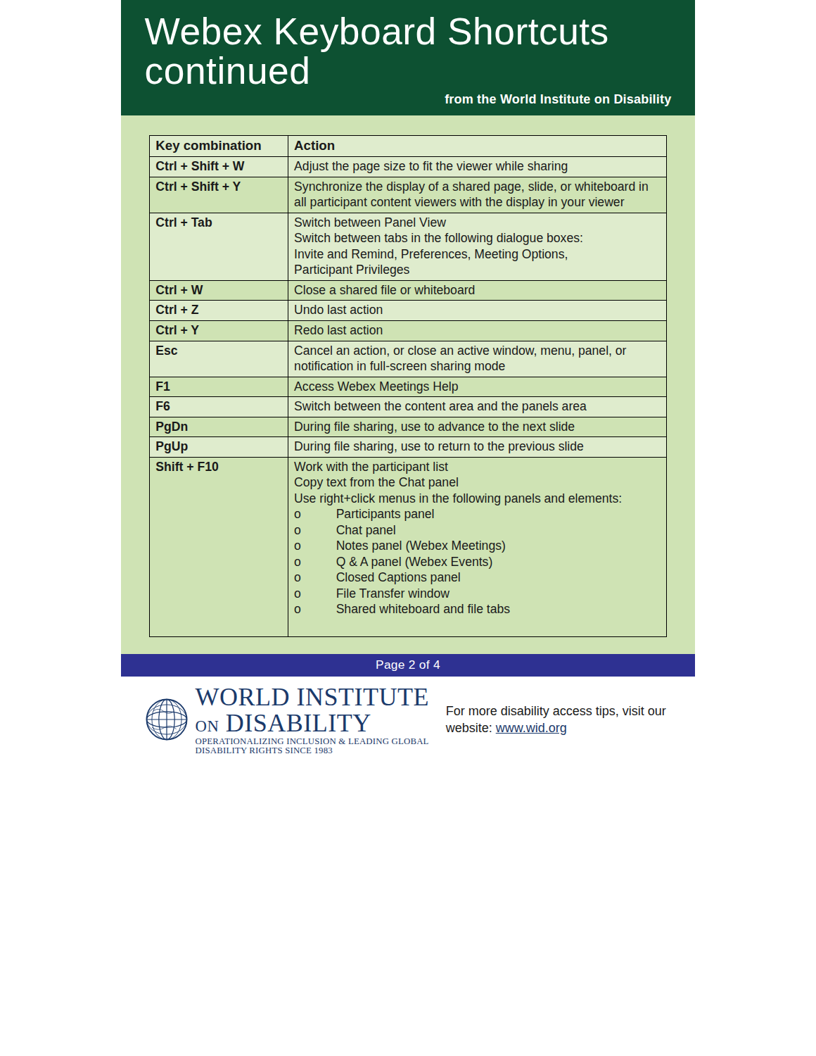Webex Keyboard Shortcuts continued
from the World Institute on Disability
| Key combination | Action |
| --- | --- |
| Ctrl + Shift + W | Adjust the page size to fit the viewer while sharing |
| Ctrl + Shift + Y | Synchronize the display of a shared page, slide, or whiteboard in all participant content viewers with the display in your viewer |
| Ctrl + Tab | Switch between Panel View Switch between tabs in the following dialogue boxes: Invite and Remind, Preferences, Meeting Options, Participant Privileges |
| Ctrl + W | Close a shared file or whiteboard |
| Ctrl + Z | Undo last action |
| Ctrl + Y | Redo last action |
| Esc | Cancel an action, or close an active window, menu, panel, or notification in full-screen sharing mode |
| F1 | Access Webex Meetings Help |
| F6 | Switch between the content area and the panels area |
| PgDn | During file sharing, use to advance to the next slide |
| PgUp | During file sharing, use to return to the previous slide |
| Shift + F10 | Work with the participant list Copy text from the Chat panel Use right+click menus in the following panels and elements: o Participants panel o Chat panel o Notes panel (Webex Meetings) o Q & A panel (Webex Events) o Closed Captions panel o File Transfer window o Shared whiteboard and file tabs |
Page 2 of 4
WORLD INSTITUTE ON DISABILITY
OPERATIONALIZING INCLUSION & LEADING GLOBAL
DISABILITY RIGHTS SINCE 1983
For more disability access tips, visit our website: www.wid.org